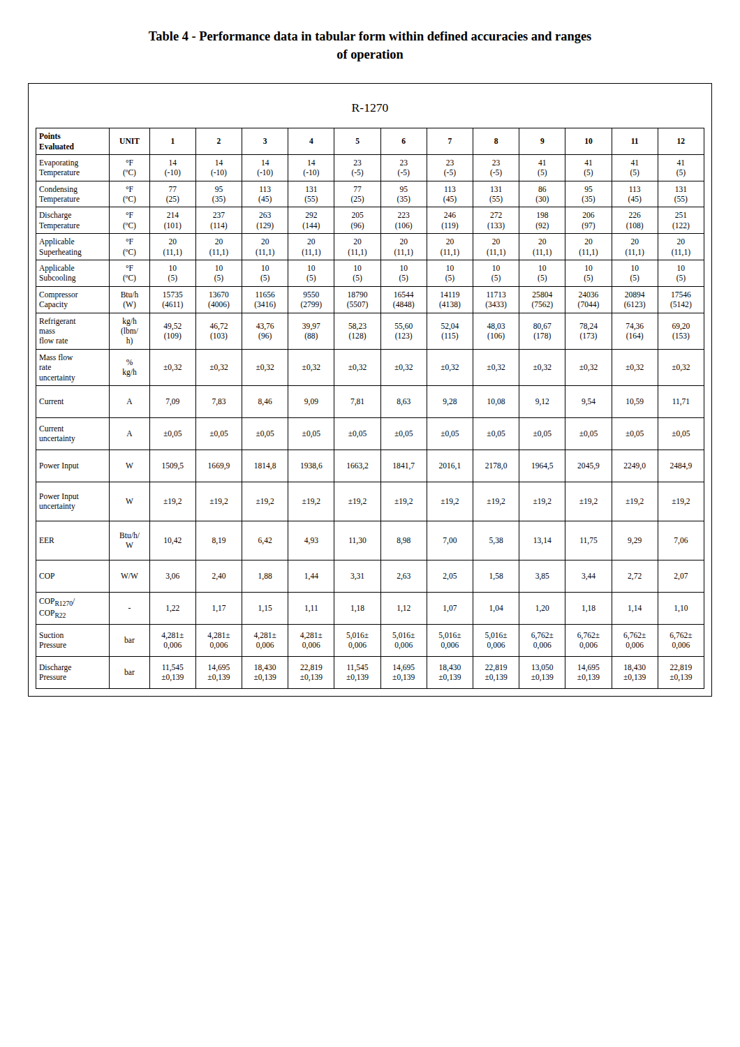Table 4 - Performance data in tabular form within defined accuracies and ranges
of operation
| R-1270 / Points Evaluated / UNIT / 1 / 2 / 3 / 4 / 5 / 6 / 7 / 8 / 9 / 10 / 11 / 12 / / --- / --- / --- / --- / --- / --- / --- / --- / --- / --- / --- / --- / --- / --- / / Evaporating Temperature / °F (ºC) / 14 (-10) / 14 (-10) / 14 (-10) / 14 (-10) / 23 (-5) / 23 (-5) / 23 (-5) / 23 (-5) / 41 (5) / 41 (5) / 41 (5) / 41 (5) / / Condensing Temperature / °F (ºC) / 77 (25) / 95 (35) / 113 (45) / 131 (55) / 77 (25) / 95 (35) / 113 (45) / 131 (55) / 86 (30) / 95 (35) / 113 (45) / 131 (55) / / Discharge Temperature / °F (ºC) / 214 (101) / 237 (114) / 263 (129) / 292 (144) / 205 (96) / 223 (106) / 246 (119) / 272 (133) / 198 (92) / 206 (97) / 226 (108) / 251 (122) / / Applicable Superheating / °F (ºC) / 20 (11,1) / 20 (11,1) / 20 (11,1) / 20 (11,1) / 20 (11,1) / 20 (11,1) / 20 (11,1) / 20 (11,1) / 20 (11,1) / 20 (11,1) / 20 (11,1) / 20 (11,1) / / Applicable Subcooling / °F (ºC) / 10 (5) / 10 (5) / 10 (5) / 10 (5) / 10 (5) / 10 (5) / 10 (5) / 10 (5) / 10 (5) / 10 (5) / 10 (5) / 10 (5) / / Compressor Capacity / Btu/h (W) / 15735 (4611) / 13670 (4006) / 11656 (3416) / 9550 (2799) / 18790 (5507) / 16544 (4848) / 14119 (4138) / 11713 (3433) / 25804 (7562) / 24036 (7044) / 20894 (6123) / 17546 (5142) / / Refrigerant mass flow rate / kg/h (lbm/ h) / 49,52 (109) / 46,72 (103) / 43,76 (96) / 39,97 (88) / 58,23 (128) / 55,60 (123) / 52,04 (115) / 48,03 (106) / 80,67 (178) / 78,24 (173) / 74,36 (164) / 69,20 (153) / / Mass flow rate uncertainty / % kg/h / ±0,32 / ±0,32 / ±0,32 / ±0,32 / ±0,32 / ±0,32 / ±0,32 / ±0,32 / ±0,32 / ±0,32 / ±0,32 / ±0,32 / / Current / A / 7,09 / 7,83 / 8,46 / 9,09 / 7,81 / 8,63 / 9,28 / 10,08 / 9,12 / 9,54 / 10,59 / 11,71 / / Current uncertainty / A / ±0,05 / ±0,05 / ±0,05 / ±0,05 / ±0,05 / ±0,05 / ±0,05 / ±0,05 / ±0,05 / ±0,05 / ±0,05 / ±0,05 / / Power Input / W / 1509,5 / 1669,9 / 1814,8 / 1938,6 / 1663,2 / 1841,7 / 2016,1 / 2178,0 / 1964,5 / 2045,9 / 2249,0 / 2484,9 / / Power Input uncertainty / W / ±19,2 / ±19,2 / ±19,2 / ±19,2 / ±19,2 / ±19,2 / ±19,2 / ±19,2 / ±19,2 / ±19,2 / ±19,2 / ±19,2 / / EER / Btu/h/ W / 10,42 / 8,19 / 6,42 / 4,93 / 11,30 / 8,98 / 7,00 / 5,38 / 13,14 / 11,75 / 9,29 / 7,06 / / COP / W/W / 3,06 / 2,40 / 1,88 / 1,44 / 3,31 / 2,63 / 2,05 / 1,58 / 3,85 / 3,44 / 2,72 / 2,07 / / COP R1270 / COP R22 / - / 1,22 / 1,17 / 1,15 / 1,11 / 1,18 / 1,12 / 1,07 / 1,04 / 1,20 / 1,18 / 1,14 / 1,10 / / Suction Pressure / bar / 4,281± 0,006 / 4,281± 0,006 / 4,281± 0,006 / 4,281± 0,006 / 5,016± 0,006 / 5,016± 0,006 / 5,016± 0,006 / 5,016± 0,006 / 6,762± 0,006 / 6,762± 0,006 / 6,762± 0,006 / 6,762± 0,006 / / Discharge Pressure / bar / 11,545 ±0,139 / 14,695 ±0,139 / 18,430 ±0,139 / 22,819 ±0,139 / 11,545 ±0,139 / 14,695 ±0,139 / 18,430 ±0,139 / 22,819 ±0,139 / 13,050 ±0,139 / 14,695 ±0,139 / 18,430 ±0,139 / 22,819 ±0,139 / |